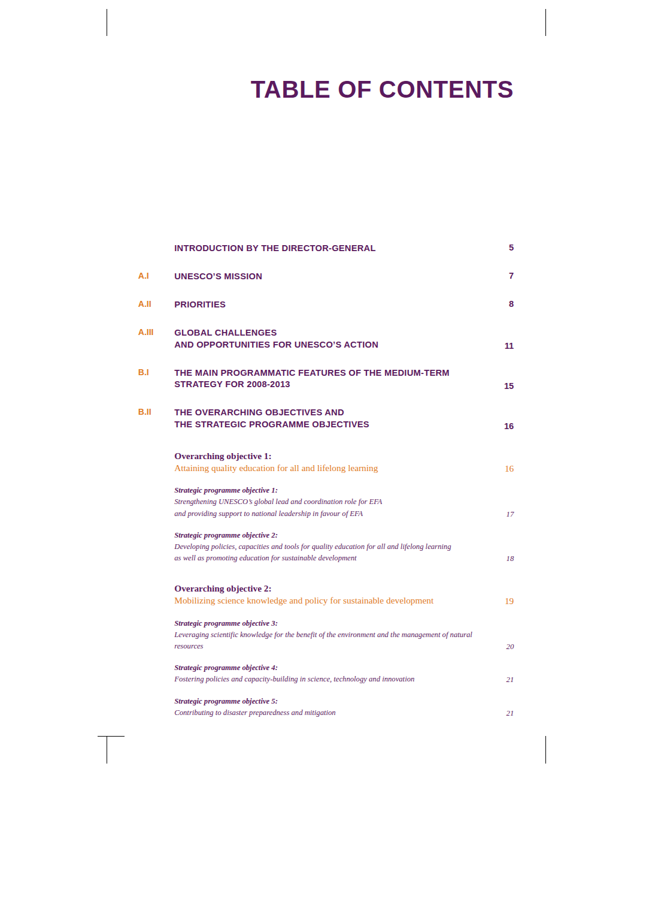TABLE OF CONTENTS
| | INTRODUCTION BY THE DIRECTOR-GENERAL | 5 |
| A.I | UNESCO’S MISSION | 7 |
| A.II | PRIORITIES | 8 |
| A.III | GLOBAL CHALLENGES AND OPPORTUNITIES FOR UNESCO’S ACTION | 11 |
| B.I | THE MAIN PROGRAMMATIC FEATURES OF THE MEDIUM-TERM STRATEGY FOR 2008-2013 | 15 |
| B.II | THE OVERARCHING OBJECTIVES AND THE STRATEGIC PROGRAMME OBJECTIVES | 16 |
| | Overarching objective 1: Attaining quality education for all and lifelong learning | 16 |
| | Strategic programme objective 1: Strengthening UNESCO’s global lead and coordination role for EFA and providing support to national leadership in favour of EFA | 17 |
| | Strategic programme objective 2: Developing policies, capacities and tools for quality education for all and lifelong learning as well as promoting education for sustainable development | 18 |
| | Overarching objective 2: Mobilizing science knowledge and policy for sustainable development | 19 |
| | Strategic programme objective 3: Leveraging scientific knowledge for the benefit of the environment and the management of natural resources | 20 |
| | Strategic programme objective 4: Fostering policies and capacity-building in science, technology and innovation | 21 |
| | Strategic programme objective 5: Contributing to disaster preparedness and mitigation | 21 |